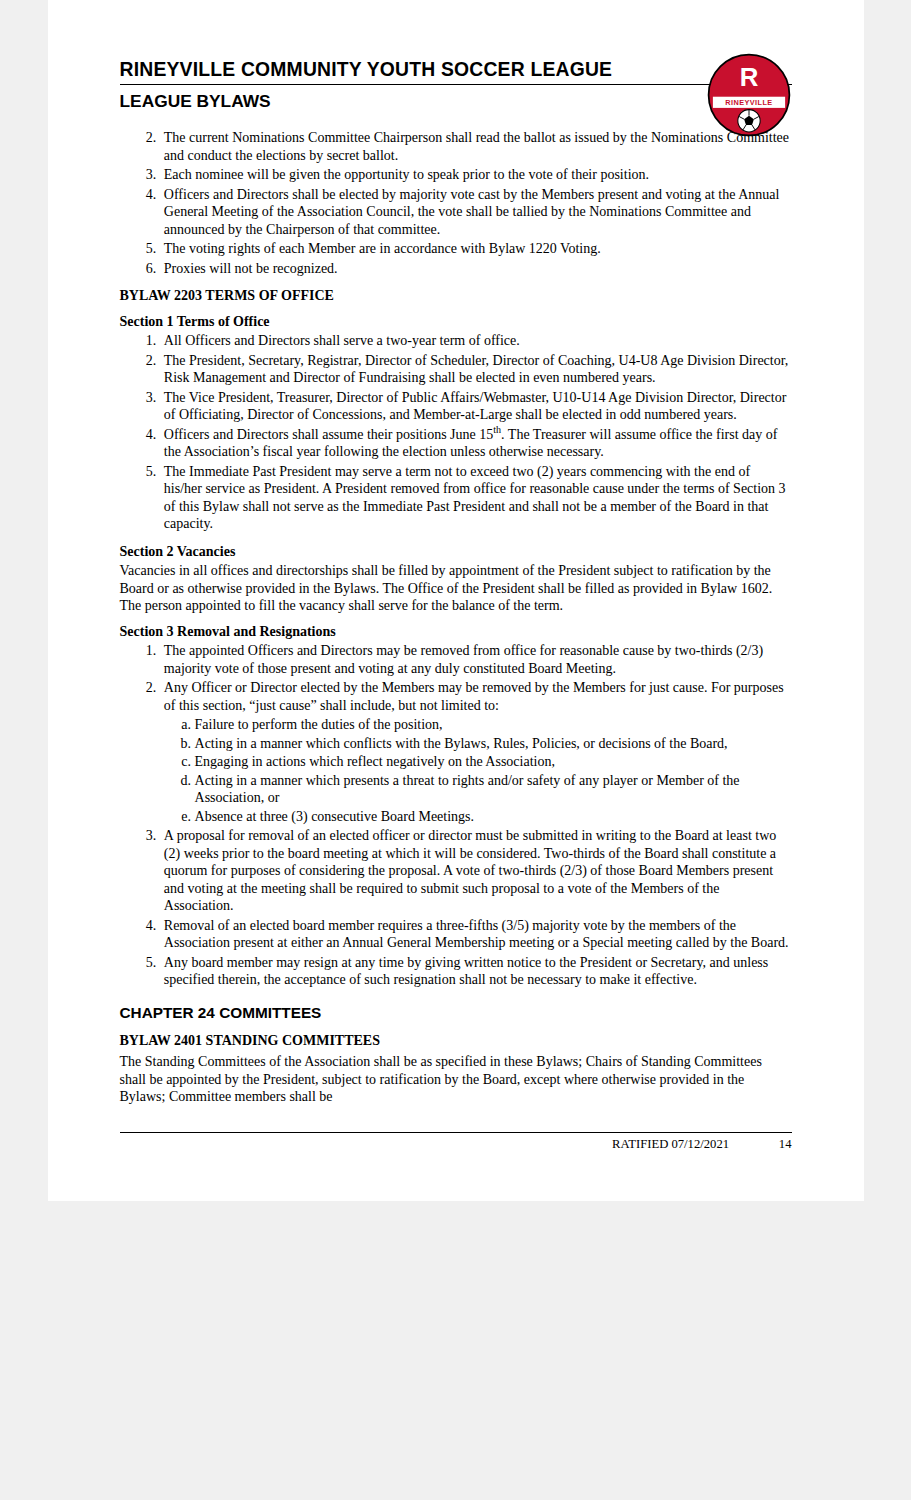R RINEYVILLE
RINEYVILLE COMMUNITY YOUTH SOCCER LEAGUE
LEAGUE BYLAWS
The current Nominations Committee Chairperson shall read the ballot as issued by the Nominations Committee and conduct the elections by secret ballot.
Each nominee will be given the opportunity to speak prior to the vote of their position.
Officers and Directors shall be elected by majority vote cast by the Members present and voting at the Annual General Meeting of the Association Council, the vote shall be tallied by the Nominations Committee and announced by the Chairperson of that committee.
The voting rights of each Member are in accordance with Bylaw 1220 Voting.
Proxies will not be recognized.
BYLAW 2203 TERMS OF OFFICE
Section 1 Terms of Office
All Officers and Directors shall serve a two-year term of office.
The President, Secretary, Registrar, Director of Scheduler, Director of Coaching, U4-U8 Age Division Director, Risk Management and Director of Fundraising shall be elected in even numbered years.
The Vice President, Treasurer, Director of Public Affairs/Webmaster, U10-U14 Age Division Director, Director of Officiating, Director of Concessions, and Member-at-Large shall be elected in odd numbered years.
Officers and Directors shall assume their positions June 15th. The Treasurer will assume office the first day of the Association’s fiscal year following the election unless otherwise necessary.
The Immediate Past President may serve a term not to exceed two (2) years commencing with the end of his/her service as President. A President removed from office for reasonable cause under the terms of Section 3 of this Bylaw shall not serve as the Immediate Past President and shall not be a member of the Board in that capacity.
Section 2 Vacancies
Vacancies in all offices and directorships shall be filled by appointment of the President subject to ratification by the Board or as otherwise provided in the Bylaws. The Office of the President shall be filled as provided in Bylaw 1602. The person appointed to fill the vacancy shall serve for the balance of the term.
Section 3 Removal and Resignations
The appointed Officers and Directors may be removed from office for reasonable cause by two-thirds (2/3) majority vote of those present and voting at any duly constituted Board Meeting.
Any Officer or Director elected by the Members may be removed by the Members for just cause. For purposes of this section, “just cause” shall include, but not limited to:
Failure to perform the duties of the position,
Acting in a manner which conflicts with the Bylaws, Rules, Policies, or decisions of the Board,
Engaging in actions which reflect negatively on the Association,
Acting in a manner which presents a threat to rights and/or safety of any player or Member of the Association, or
Absence at three (3) consecutive Board Meetings.
A proposal for removal of an elected officer or director must be submitted in writing to the Board at least two (2) weeks prior to the board meeting at which it will be considered. Two-thirds of the Board shall constitute a quorum for purposes of considering the proposal. A vote of two-thirds (2/3) of those Board Members present and voting at the meeting shall be required to submit such proposal to a vote of the Members of the Association.
Removal of an elected board member requires a three-fifths (3/5) majority vote by the members of the Association present at either an Annual General Membership meeting or a Special meeting called by the Board.
Any board member may resign at any time by giving written notice to the President or Secretary, and unless specified therein, the acceptance of such resignation shall not be necessary to make it effective.
CHAPTER 24 COMMITTEES
BYLAW 2401 STANDING COMMITTEES
The Standing Committees of the Association shall be as specified in these Bylaws; Chairs of Standing Committees shall be appointed by the President, subject to ratification by the Board, except where otherwise provided in the Bylaws; Committee members shall be
RATIFIED 07/12/202114